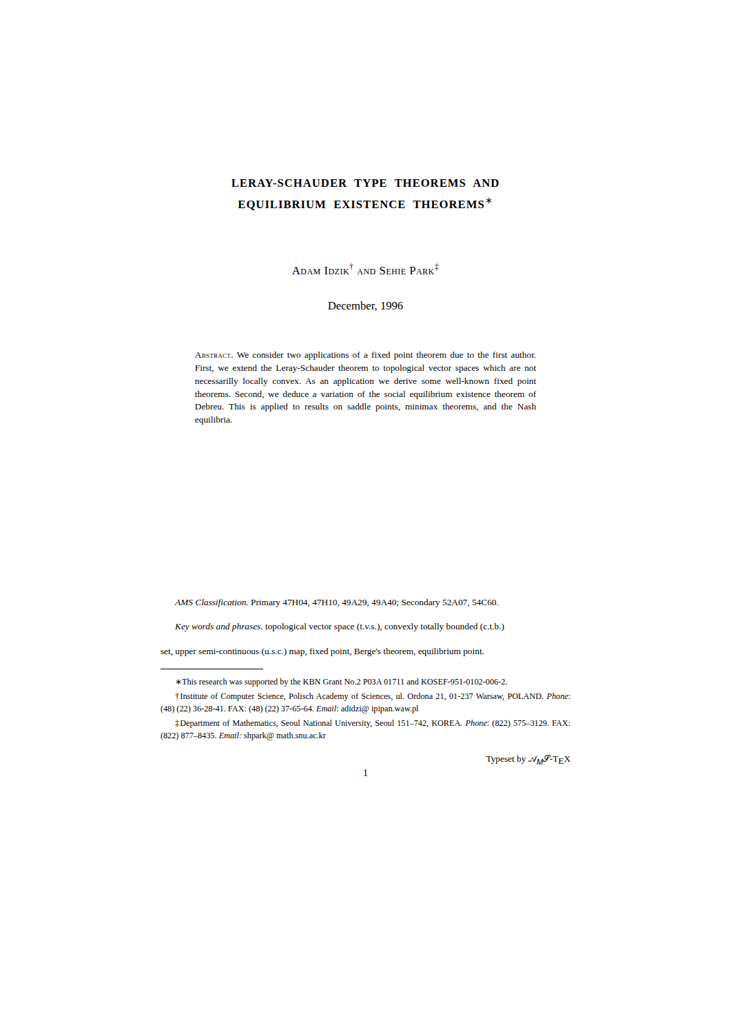Leray-Schauder Type Theorems and
Equilibrium Existence Theorems∗
Adam Idzik† and Sehie Park‡
December, 1996
Abstract. We consider two applications of a fixed point theorem due to the first author. First, we extend the Leray-Schauder theorem to topological vector spaces which are not necessarilly locally convex. As an application we derive some well-known fixed point theorems. Second, we deduce a variation of the social equilibrium existence theorem of Debreu. This is applied to results on saddle points, minimax theorems, and the Nash equilibria.
AMS Classification. Primary 47H04, 47H10, 49A29, 49A40; Secondary 52A07, 54C60.
Key words and phrases. topological vector space (t.v.s.), convexly totally bounded (c.t.b.)
set, upper semi-continuous (u.s.c.) map, fixed point, Berge's theorem, equilibrium point.
∗This research was supported by the KBN Grant No.2 P03A 01711 and KOSEF-951-0102-006-2.
†Institute of Computer Science, Polisch Academy of Sciences, ul. Ordona 21, 01-237 Warsaw, POLAND. Phone: (48) (22) 36-28-41. FAX: (48) (22) 37-65-64. Email: adidzi@ ipipan.waw.pl
‡Department of Mathematics, Seoul National University, Seoul 151–742, KOREA. Phone: (822) 575–3129. FAX: (822) 877–8435. Email: shpark@ math.snu.ac.kr
Typeset by 𝒜𝑀𝒮-TEX
1